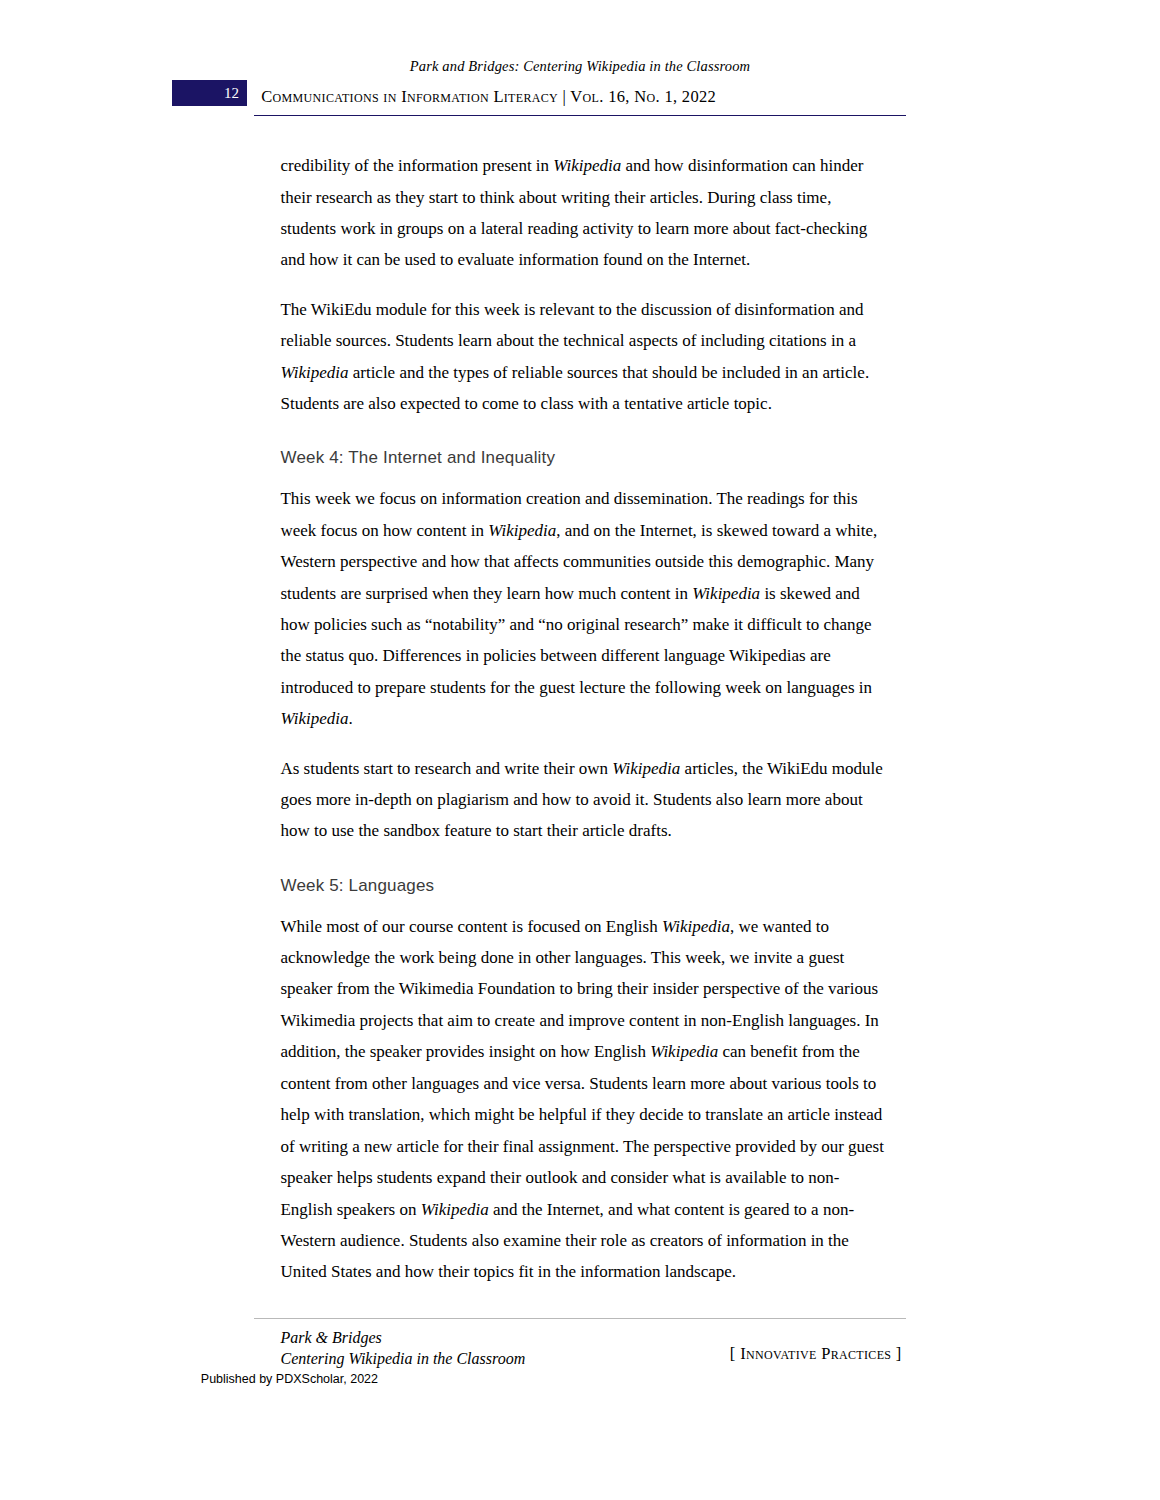Park and Bridges: Centering Wikipedia in the Classroom
12
Communications in Information Literacy | Vol. 16, No. 1, 2022
credibility of the information present in Wikipedia and how disinformation can hinder their research as they start to think about writing their articles. During class time, students work in groups on a lateral reading activity to learn more about fact-checking and how it can be used to evaluate information found on the Internet.
The WikiEdu module for this week is relevant to the discussion of disinformation and reliable sources. Students learn about the technical aspects of including citations in a Wikipedia article and the types of reliable sources that should be included in an article. Students are also expected to come to class with a tentative article topic.
Week 4: The Internet and Inequality
This week we focus on information creation and dissemination. The readings for this week focus on how content in Wikipedia, and on the Internet, is skewed toward a white, Western perspective and how that affects communities outside this demographic. Many students are surprised when they learn how much content in Wikipedia is skewed and how policies such as “notability” and “no original research” make it difficult to change the status quo. Differences in policies between different language Wikipedias are introduced to prepare students for the guest lecture the following week on languages in Wikipedia.
As students start to research and write their own Wikipedia articles, the WikiEdu module goes more in-depth on plagiarism and how to avoid it. Students also learn more about how to use the sandbox feature to start their article drafts.
Week 5: Languages
While most of our course content is focused on English Wikipedia, we wanted to acknowledge the work being done in other languages. This week, we invite a guest speaker from the Wikimedia Foundation to bring their insider perspective of the various Wikimedia projects that aim to create and improve content in non-English languages. In addition, the speaker provides insight on how English Wikipedia can benefit from the content from other languages and vice versa. Students learn more about various tools to help with translation, which might be helpful if they decide to translate an article instead of writing a new article for their final assignment. The perspective provided by our guest speaker helps students expand their outlook and consider what is available to non-English speakers on Wikipedia and the Internet, and what content is geared to a non-Western audience. Students also examine their role as creators of information in the United States and how their topics fit in the information landscape.
Park & Bridges
Centering Wikipedia in the Classroom
[ Innovative Practices ]
Published by PDXScholar, 2022